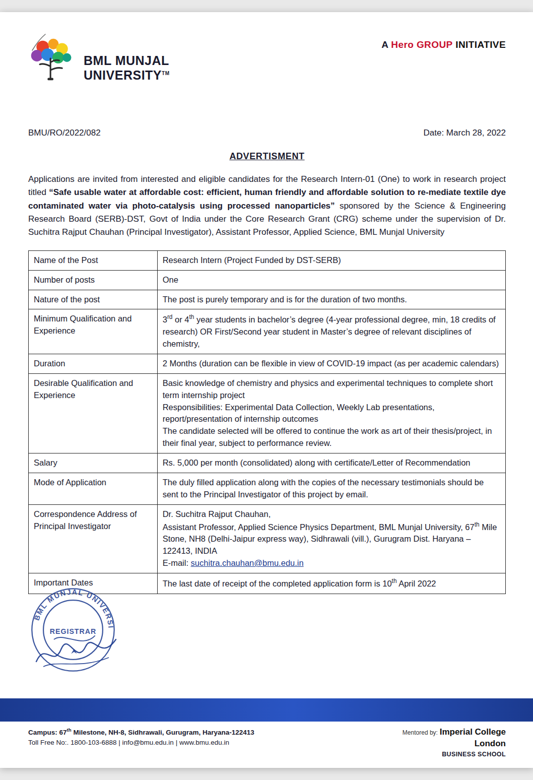BML MUNJAL
UNIVERSITYTM
A Hero GROUP INITIATIVE
BMU/RO/2022/082
Date: March 28, 2022
ADVERTISMENT
Applications are invited from interested and eligible candidates for the Research Intern-01 (One) to work in research project titled “Safe usable water at affordable cost: efficient, human friendly and affordable solution to re-mediate textile dye contaminated water via photo-catalysis using processed nanoparticles” sponsored by the Science & Engineering Research Board (SERB)-DST, Govt of India under the Core Research Grant (CRG) scheme under the supervision of Dr. Suchitra Rajput Chauhan (Principal Investigator), Assistant Professor, Applied Science, BML Munjal University
| Name of the Post | Research Intern (Project Funded by DST-SERB) |
| Number of posts | One |
| Nature of the post | The post is purely temporary and is for the duration of two months. |
| Minimum Qualification and Experience | 3 rd or 4 th year students in bachelor’s degree (4-year professional degree, min, 18 credits of research) OR First/Second year student in Master’s degree of relevant disciplines of chemistry, |
| Duration | 2 Months (duration can be flexible in view of COVID-19 impact (as per academic calendars) |
| Desirable Qualification and Experience | Basic knowledge of chemistry and physics and experimental techniques to complete short term internship project Responsibilities: Experimental Data Collection, Weekly Lab presentations, report/presentation of internship outcomes The candidate selected will be offered to continue the work as art of their thesis/project, in their final year, subject to performance review. |
| Salary | Rs. 5,000 per month (consolidated) along with certificate/Letter of Recommendation |
| Mode of Application | The duly filled application along with the copies of the necessary testimonials should be sent to the Principal Investigator of this project by email. |
| Correspondence Address of Principal Investigator | Dr. Suchitra Rajput Chauhan, Assistant Professor, Applied Science Physics Department, BML Munjal University, 67 th Mile Stone, NH8 (Delhi-Jaipur express way), Sidhrawali (vill.), Gurugram Dist. Haryana – 122413, INDIA E-mail: suchitra.chauhan@bmu.edu.in |
| Important Dates | The last date of receipt of the completed application form is 10 th April 2022 |
BML MUNJAL UNIVERSITY REGISTRAR
Campus: 67th Milestone, NH-8, Sidhrawali, Gurugram, Haryana-122413
Toll Free No:. 1800-103-6888 | info@bmu.edu.in | www.bmu.edu.in
Mentored by: Imperial College
London
BUSINESS SCHOOL